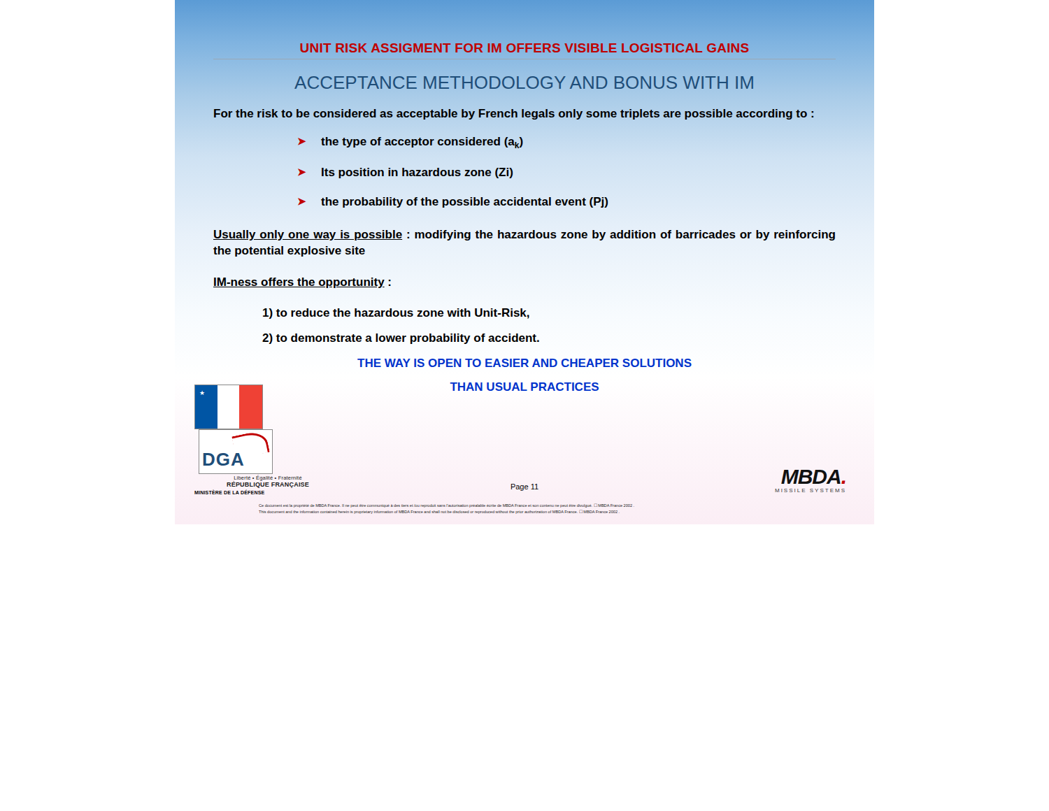UNIT RISK ASSIGMENT FOR IM OFFERS VISIBLE LOGISTICAL GAINS
ACCEPTANCE METHODOLOGY AND BONUS WITH IM
For the risk to be considered as acceptable by French legals only some triplets are possible according to :
the type of acceptor considered (ak)
Its position in hazardous zone (Zi)
the probability of the possible accidental event (Pj)
Usually only one way is possible : modifying the hazardous zone by addition of barricades or by reinforcing the potential explosive site
IM-ness offers the opportunity :
1) to reduce the hazardous zone with Unit-Risk,
2) to demonstrate a lower probability of accident.
THE WAY IS OPEN TO EASIER AND CHEAPER SOLUTIONS
THAN USUAL PRACTICES
★
DGA
Liberté • Égalité • Fraternité RÉPUBLIQUE FRANÇAISE
MINISTÈRE DE LA DÉFENSE
Page 11
MBDA.
MISSILE SYSTEMS
Ce document est la propriété de MBDA France. Il ne peut être communiqué à des tiers et /ou reproduit sans l'autorisation préalable écrite de MBDA France et son contenu ne peut être divulgué. ☐ MBDA France 2002 .
This document and the information contained herein is proprietary information of MBDA France and shall not be disclosed or reproduced without the prior authorization of MBDA France. ☐ MBDA France 2002 .